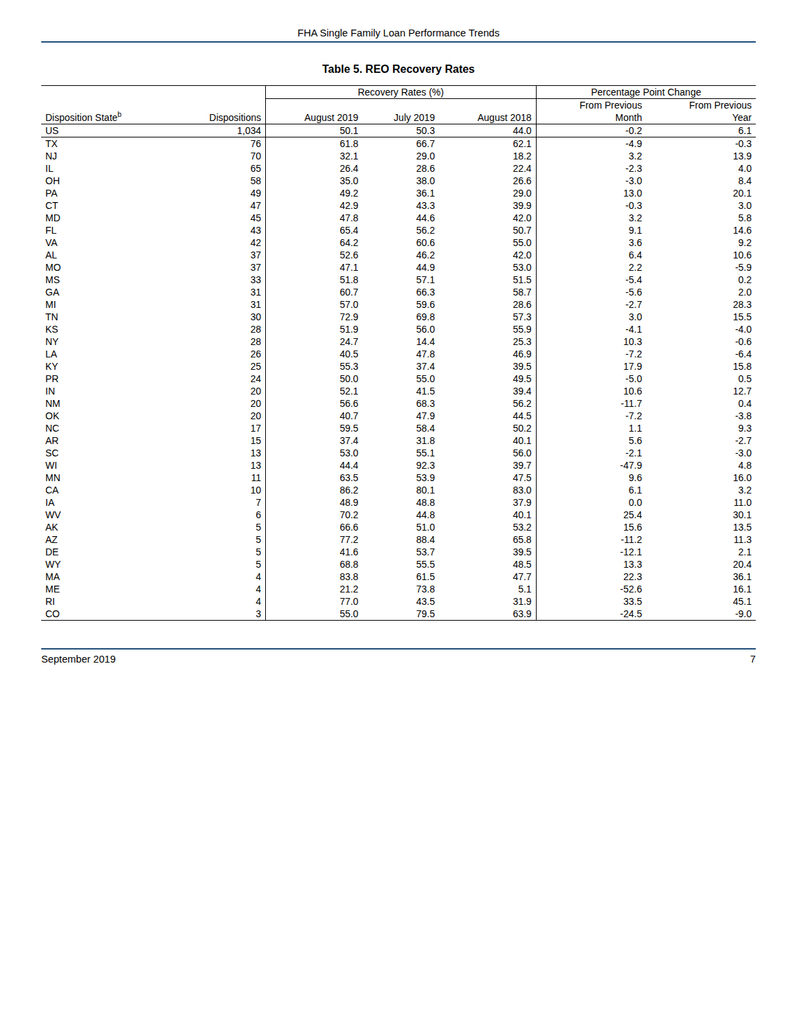FHA Single Family Loan Performance Trends
Table 5. REO Recovery Rates
| Disposition State b | Dispositions | Recovery Rates (%) | Percentage Point Change |
| --- | --- | --- | --- |
| | | | From Previous | From Previous |
| August 2019 | July 2019 | August 2018 | Month | Year |
| US | 1,034 | 50.1 | 50.3 | 44.0 | -0.2 | 6.1 |
| TX | 76 | 61.8 | 66.7 | 62.1 | -4.9 | -0.3 |
| NJ | 70 | 32.1 | 29.0 | 18.2 | 3.2 | 13.9 |
| IL | 65 | 26.4 | 28.6 | 22.4 | -2.3 | 4.0 |
| OH | 58 | 35.0 | 38.0 | 26.6 | -3.0 | 8.4 |
| PA | 49 | 49.2 | 36.1 | 29.0 | 13.0 | 20.1 |
| CT | 47 | 42.9 | 43.3 | 39.9 | -0.3 | 3.0 |
| MD | 45 | 47.8 | 44.6 | 42.0 | 3.2 | 5.8 |
| FL | 43 | 65.4 | 56.2 | 50.7 | 9.1 | 14.6 |
| VA | 42 | 64.2 | 60.6 | 55.0 | 3.6 | 9.2 |
| AL | 37 | 52.6 | 46.2 | 42.0 | 6.4 | 10.6 |
| MO | 37 | 47.1 | 44.9 | 53.0 | 2.2 | -5.9 |
| MS | 33 | 51.8 | 57.1 | 51.5 | -5.4 | 0.2 |
| GA | 31 | 60.7 | 66.3 | 58.7 | -5.6 | 2.0 |
| MI | 31 | 57.0 | 59.6 | 28.6 | -2.7 | 28.3 |
| TN | 30 | 72.9 | 69.8 | 57.3 | 3.0 | 15.5 |
| KS | 28 | 51.9 | 56.0 | 55.9 | -4.1 | -4.0 |
| NY | 28 | 24.7 | 14.4 | 25.3 | 10.3 | -0.6 |
| LA | 26 | 40.5 | 47.8 | 46.9 | -7.2 | -6.4 |
| KY | 25 | 55.3 | 37.4 | 39.5 | 17.9 | 15.8 |
| PR | 24 | 50.0 | 55.0 | 49.5 | -5.0 | 0.5 |
| IN | 20 | 52.1 | 41.5 | 39.4 | 10.6 | 12.7 |
| NM | 20 | 56.6 | 68.3 | 56.2 | -11.7 | 0.4 |
| OK | 20 | 40.7 | 47.9 | 44.5 | -7.2 | -3.8 |
| NC | 17 | 59.5 | 58.4 | 50.2 | 1.1 | 9.3 |
| AR | 15 | 37.4 | 31.8 | 40.1 | 5.6 | -2.7 |
| SC | 13 | 53.0 | 55.1 | 56.0 | -2.1 | -3.0 |
| WI | 13 | 44.4 | 92.3 | 39.7 | -47.9 | 4.8 |
| MN | 11 | 63.5 | 53.9 | 47.5 | 9.6 | 16.0 |
| CA | 10 | 86.2 | 80.1 | 83.0 | 6.1 | 3.2 |
| IA | 7 | 48.9 | 48.8 | 37.9 | 0.0 | 11.0 |
| WV | 6 | 70.2 | 44.8 | 40.1 | 25.4 | 30.1 |
| AK | 5 | 66.6 | 51.0 | 53.2 | 15.6 | 13.5 |
| AZ | 5 | 77.2 | 88.4 | 65.8 | -11.2 | 11.3 |
| DE | 5 | 41.6 | 53.7 | 39.5 | -12.1 | 2.1 |
| WY | 5 | 68.8 | 55.5 | 48.5 | 13.3 | 20.4 |
| MA | 4 | 83.8 | 61.5 | 47.7 | 22.3 | 36.1 |
| ME | 4 | 21.2 | 73.8 | 5.1 | -52.6 | 16.1 |
| RI | 4 | 77.0 | 43.5 | 31.9 | 33.5 | 45.1 |
| CO | 3 | 55.0 | 79.5 | 63.9 | -24.5 | -9.0 |
September 2019 7